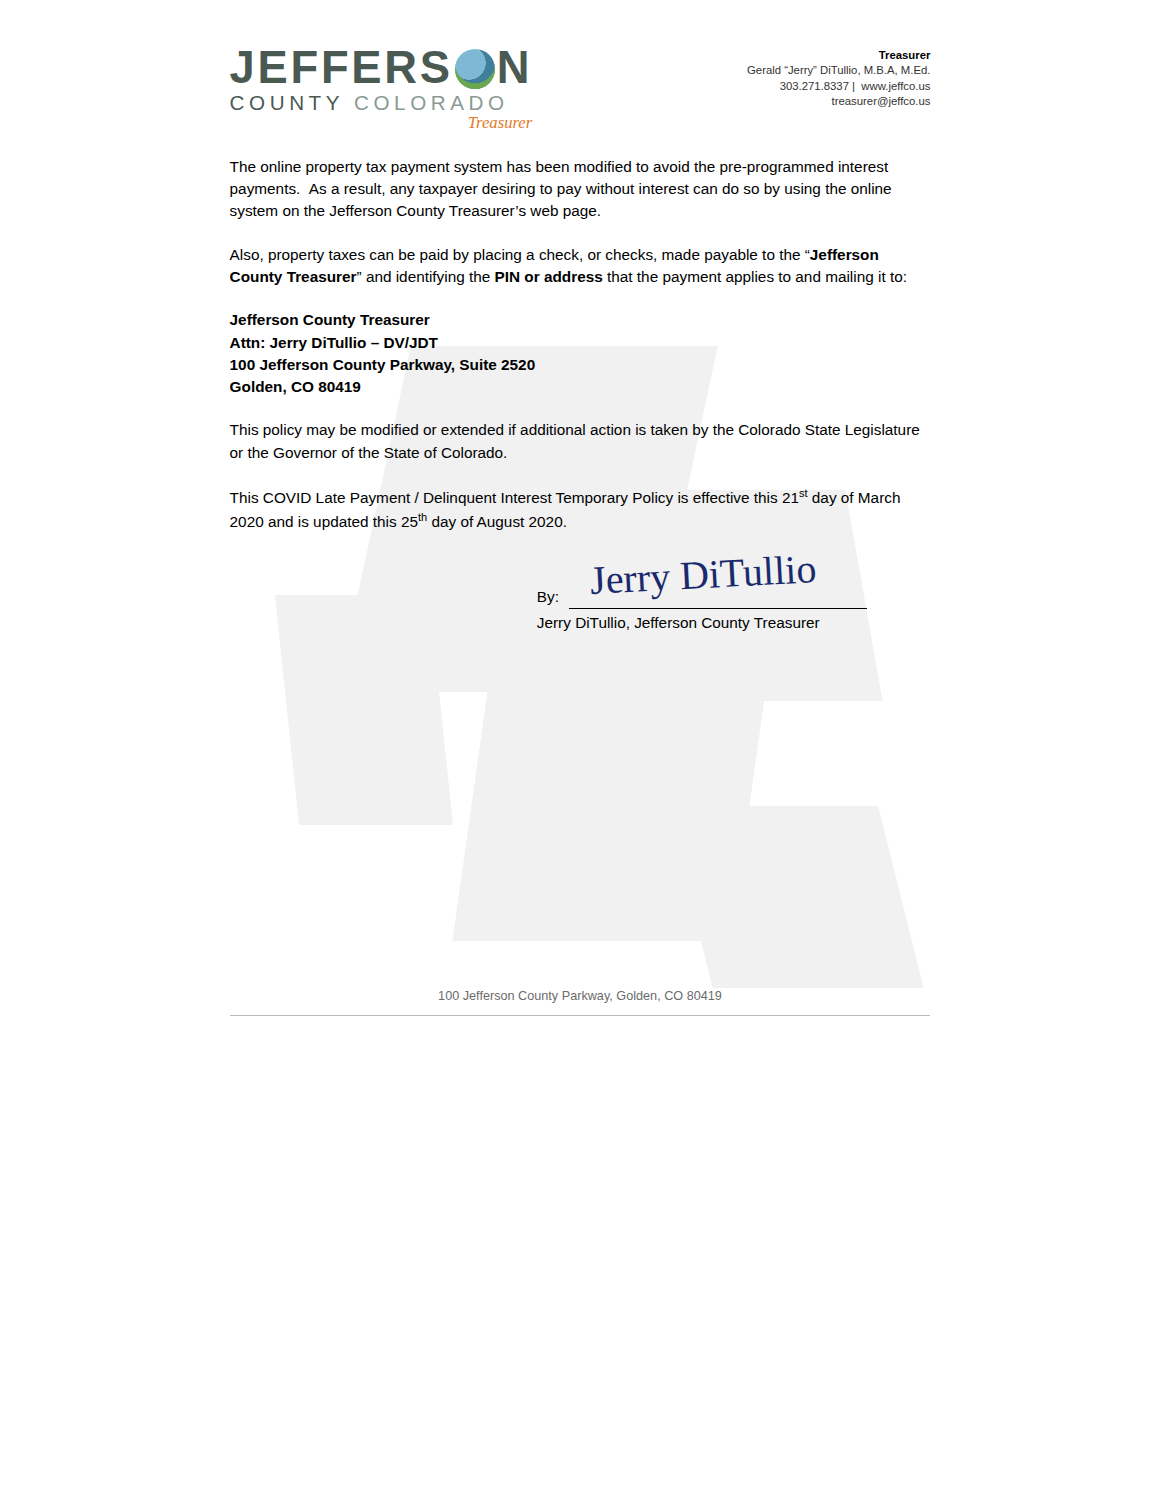JEFFERS N
COUNTY COLORADO
Treasurer
Treasurer
Gerald “Jerry” DiTullio, M.B.A, M.Ed.
303.271.8337 | www.jeffco.us
treasurer@jeffco.us
The online property tax payment system has been modified to avoid the pre-programmed interest payments. As a result, any taxpayer desiring to pay without interest can do so by using the online system on the Jefferson County Treasurer’s web page.
Also, property taxes can be paid by placing a check, or checks, made payable to the “Jefferson County Treasurer” and identifying the PIN or address that the payment applies to and mailing it to:
Jefferson County Treasurer
Attn: Jerry DiTullio – DV/JDT
100 Jefferson County Parkway, Suite 2520
Golden, CO 80419
This policy may be modified or extended if additional action is taken by the Colorado State Legislature or the Governor of the State of Colorado.
This COVID Late Payment / Delinquent Interest Temporary Policy is effective this 21st day of March 2020 and is updated this 25th day of August 2020.
Jerry DiTullio
By:
Jerry DiTullio, Jefferson County Treasurer
100 Jefferson County Parkway, Golden, CO 80419